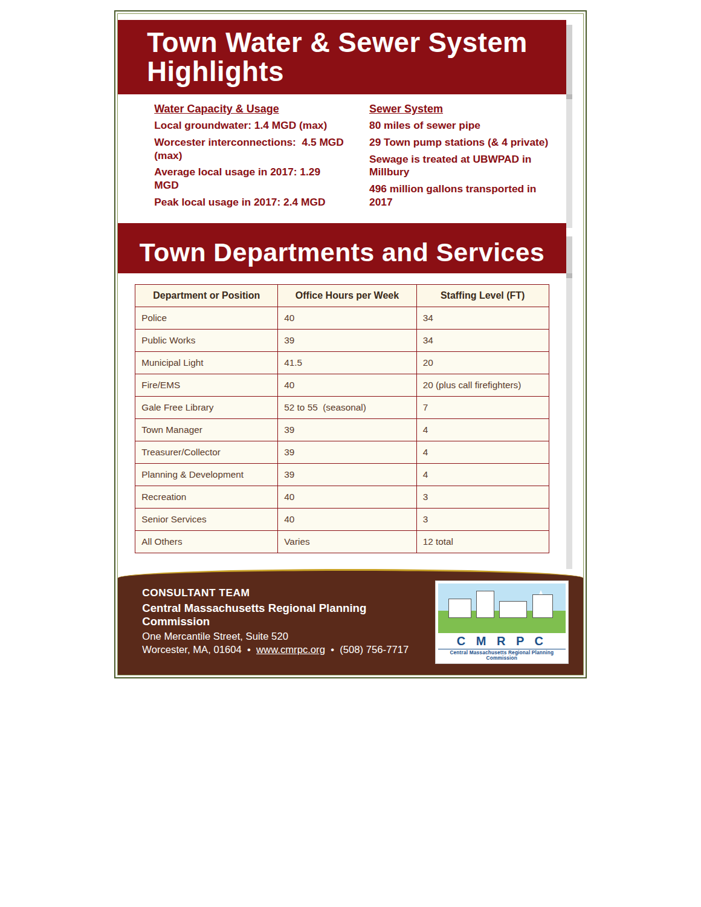Town Water & Sewer System Highlights
Water Capacity & Usage
Local groundwater: 1.4 MGD (max)
Worcester interconnections: 4.5 MGD (max)
Average local usage in 2017: 1.29 MGD
Peak local usage in 2017: 2.4 MGD
Sewer System
80 miles of sewer pipe
29 Town pump stations (& 4 private)
Sewage is treated at UBWPAD in Millbury
496 million gallons transported in 2017
Town Departments and Services
| Department or Position | Office Hours per Week | Staffing Level (FT) |
| --- | --- | --- |
| Police | 40 | 34 |
| Public Works | 39 | 34 |
| Municipal Light | 41.5 | 20 |
| Fire/EMS | 40 | 20 (plus call firefighters) |
| Gale Free Library | 52 to 55 (seasonal) | 7 |
| Town Manager | 39 | 4 |
| Treasurer/Collector | 39 | 4 |
| Planning & Development | 39 | 4 |
| Recreation | 40 | 3 |
| Senior Services | 40 | 3 |
| All Others | Varies | 12 total |
CONSULTANT TEAM
Central Massachusetts Regional Planning Commission
One Mercantile Street, Suite 520
Worcester, MA, 01604 • www.cmrpc.org • (508) 756-7717
C M R P C
Central Massachusetts Regional Planning Commission